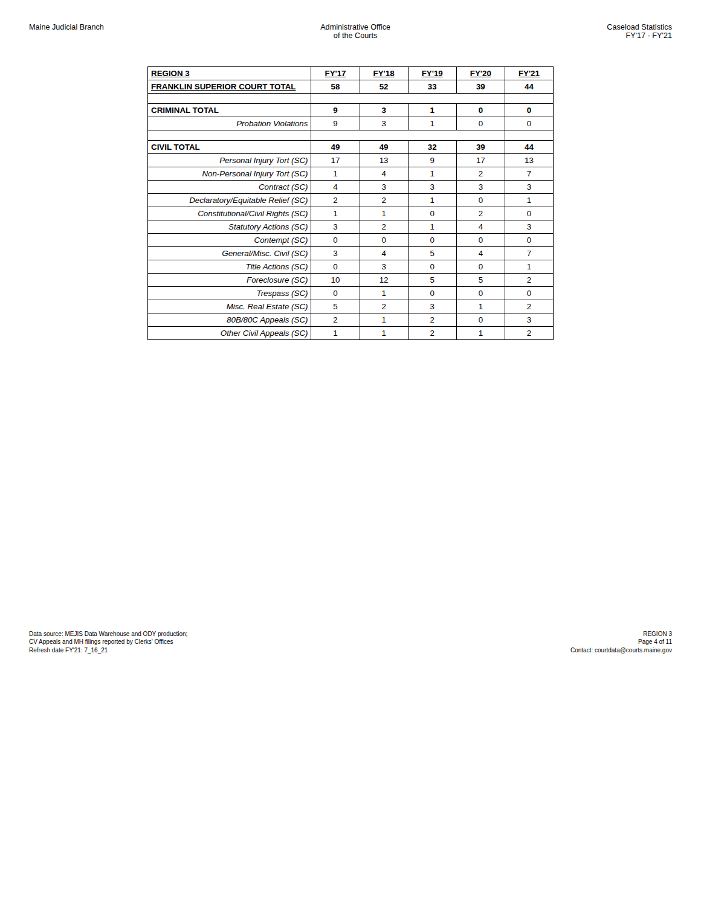Maine Judicial Branch
Administrative Office
of the Courts
Caseload Statistics
FY'17 - FY'21
| REGION 3 | FY'17 | FY'18 | FY'19 | FY'20 | FY'21 |
| FRANKLIN SUPERIOR COURT TOTAL | 58 | 52 | 33 | 39 | 44 |
| CRIMINAL TOTAL | 9 | 3 | 1 | 0 | 0 |
| Probation Violations | 9 | 3 | 1 | 0 | 0 |
| CIVIL TOTAL | 49 | 49 | 32 | 39 | 44 |
| Personal Injury Tort (SC) | 17 | 13 | 9 | 17 | 13 |
| Non-Personal Injury Tort (SC) | 1 | 4 | 1 | 2 | 7 |
| Contract (SC) | 4 | 3 | 3 | 3 | 3 |
| Declaratory/Equitable Relief (SC) | 2 | 2 | 1 | 0 | 1 |
| Constitutional/Civil Rights (SC) | 1 | 1 | 0 | 2 | 0 |
| Statutory Actions (SC) | 3 | 2 | 1 | 4 | 3 |
| Contempt (SC) | 0 | 0 | 0 | 0 | 0 |
| General/Misc. Civil (SC) | 3 | 4 | 5 | 4 | 7 |
| Title Actions (SC) | 0 | 3 | 0 | 0 | 1 |
| Foreclosure (SC) | 10 | 12 | 5 | 5 | 2 |
| Trespass (SC) | 0 | 1 | 0 | 0 | 0 |
| Misc. Real Estate (SC) | 5 | 2 | 3 | 1 | 2 |
| 80B/80C Appeals (SC) | 2 | 1 | 2 | 0 | 3 |
| Other Civil Appeals (SC) | 1 | 1 | 2 | 1 | 2 |
Data source: MEJIS Data Warehouse and ODY production;
CV Appeals and MH filings reported by Clerks' Offices
Refresh date FY'21: 7_16_21
REGION 3
Page 4 of 11
Contact: courtdata@courts.maine.gov